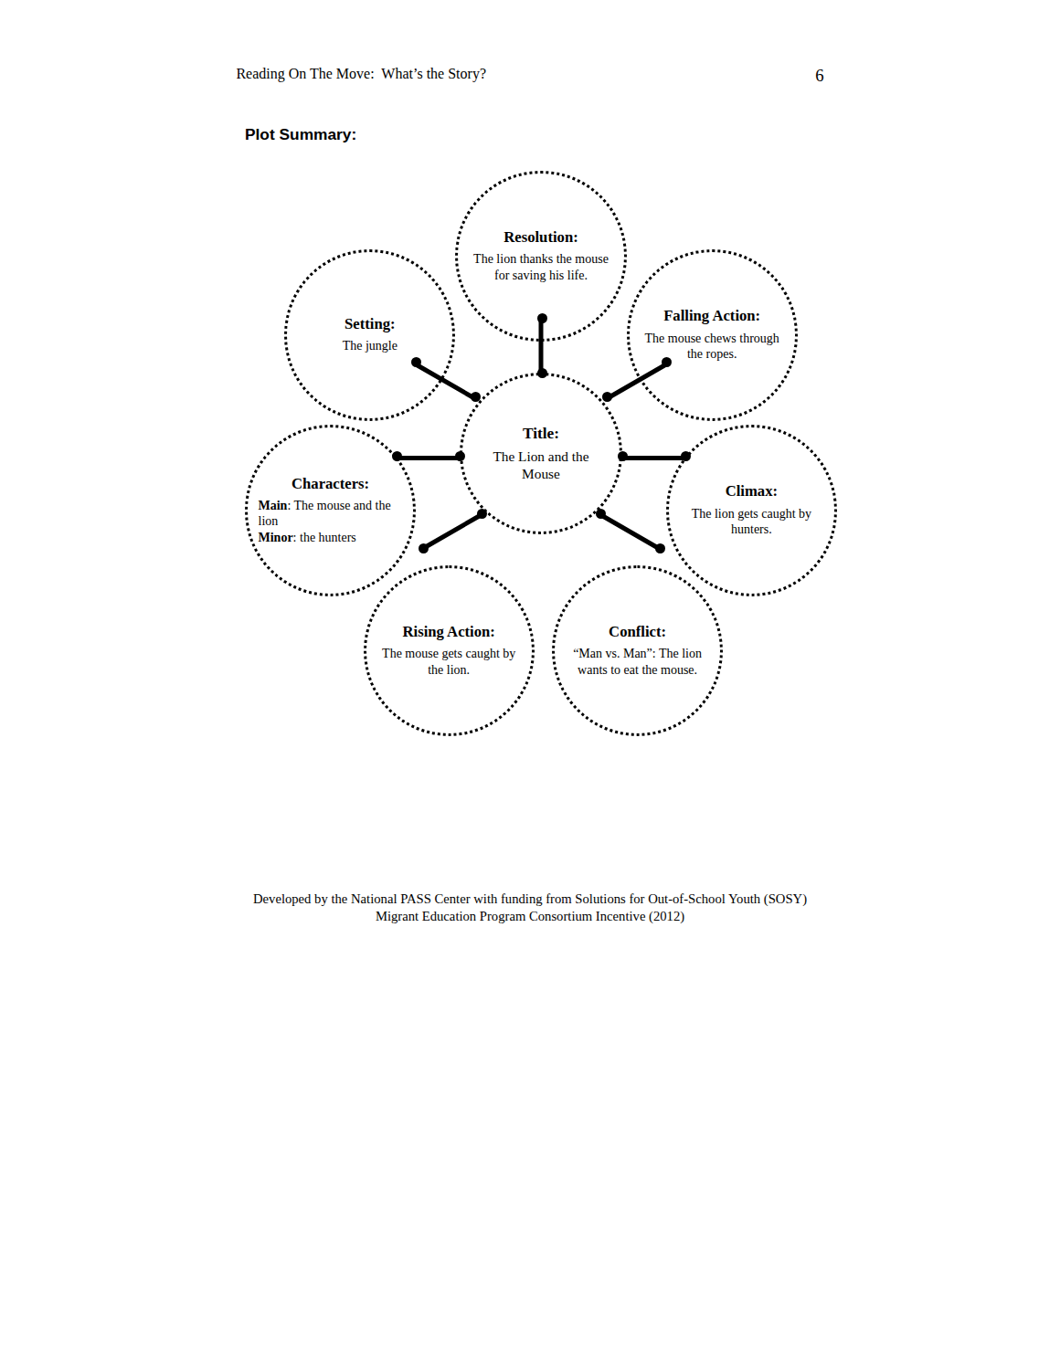Reading On The Move: What’s the Story?
6
Plot Summary:
Resolution:
The lion thanks the mouse for saving his life.
Setting:
The jungle
Falling Action:
The mouse chews through the ropes.
Characters:
Main: The mouse and the lion
Minor: the hunters
Title:
The Lion and the Mouse
Climax:
The lion gets caught by hunters.
Rising Action:
The mouse gets caught by the lion.
Conflict:
“Man vs. Man”: The lion wants to eat the mouse.
Developed by the National PASS Center with funding from Solutions for Out-of-School Youth (SOSY)
Migrant Education Program Consortium Incentive (2012)